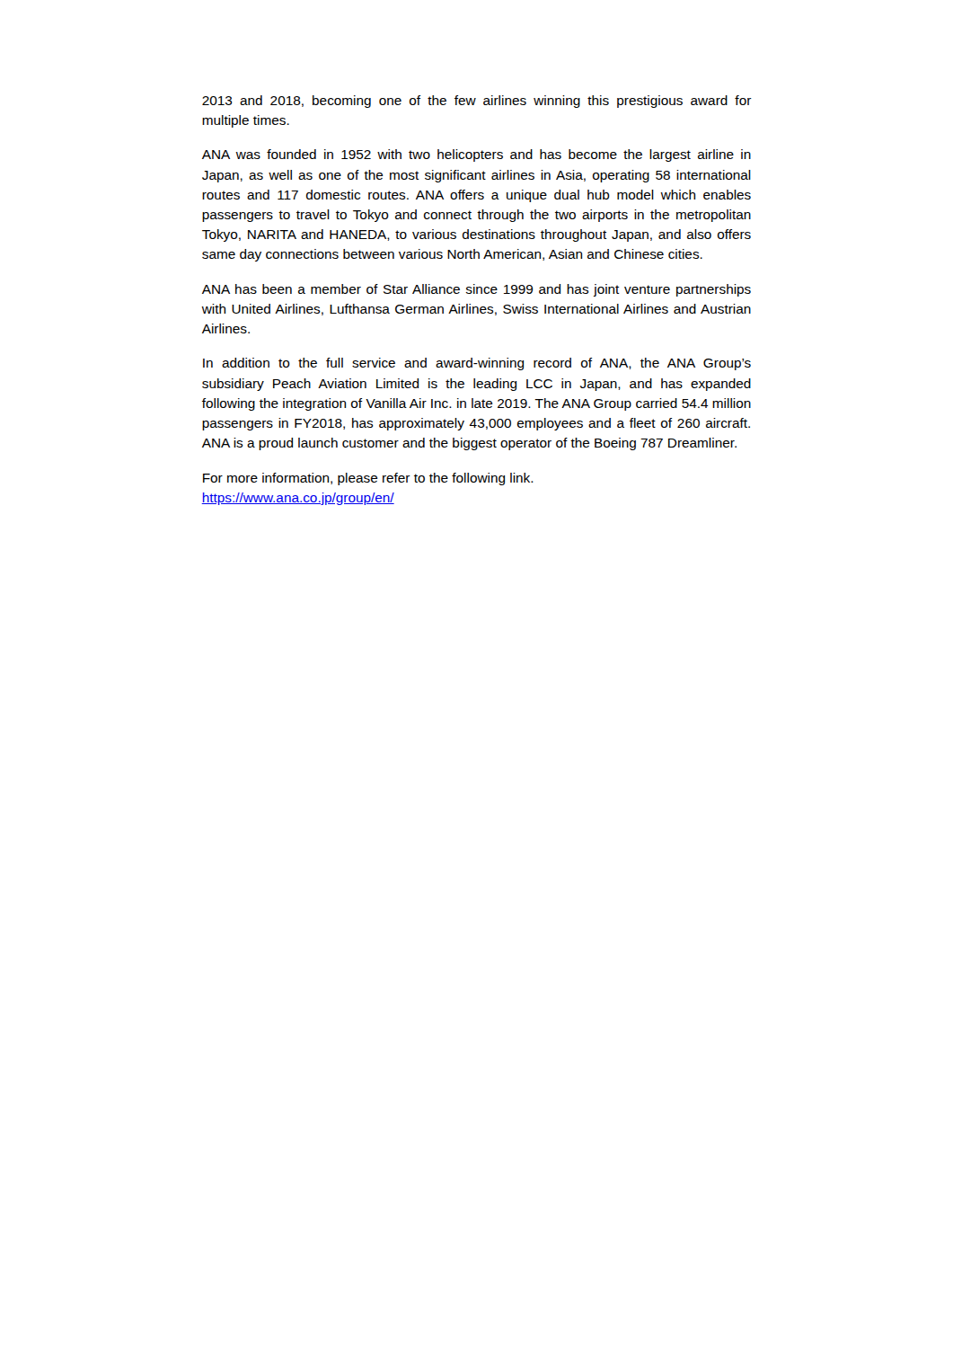2013 and 2018, becoming one of the few airlines winning this prestigious award for multiple times.
ANA was founded in 1952 with two helicopters and has become the largest airline in Japan, as well as one of the most significant airlines in Asia, operating 58 international routes and 117 domestic routes. ANA offers a unique dual hub model which enables passengers to travel to Tokyo and connect through the two airports in the metropolitan Tokyo, NARITA and HANEDA, to various destinations throughout Japan, and also offers same day connections between various North American, Asian and Chinese cities.
ANA has been a member of Star Alliance since 1999 and has joint venture partnerships with United Airlines, Lufthansa German Airlines, Swiss International Airlines and Austrian Airlines.
In addition to the full service and award-winning record of ANA, the ANA Group’s subsidiary Peach Aviation Limited is the leading LCC in Japan, and has expanded following the integration of Vanilla Air Inc. in late 2019. The ANA Group carried 54.4 million passengers in FY2018, has approximately 43,000 employees and a fleet of 260 aircraft. ANA is a proud launch customer and the biggest operator of the Boeing 787 Dreamliner.
For more information, please refer to the following link.
https://www.ana.co.jp/group/en/